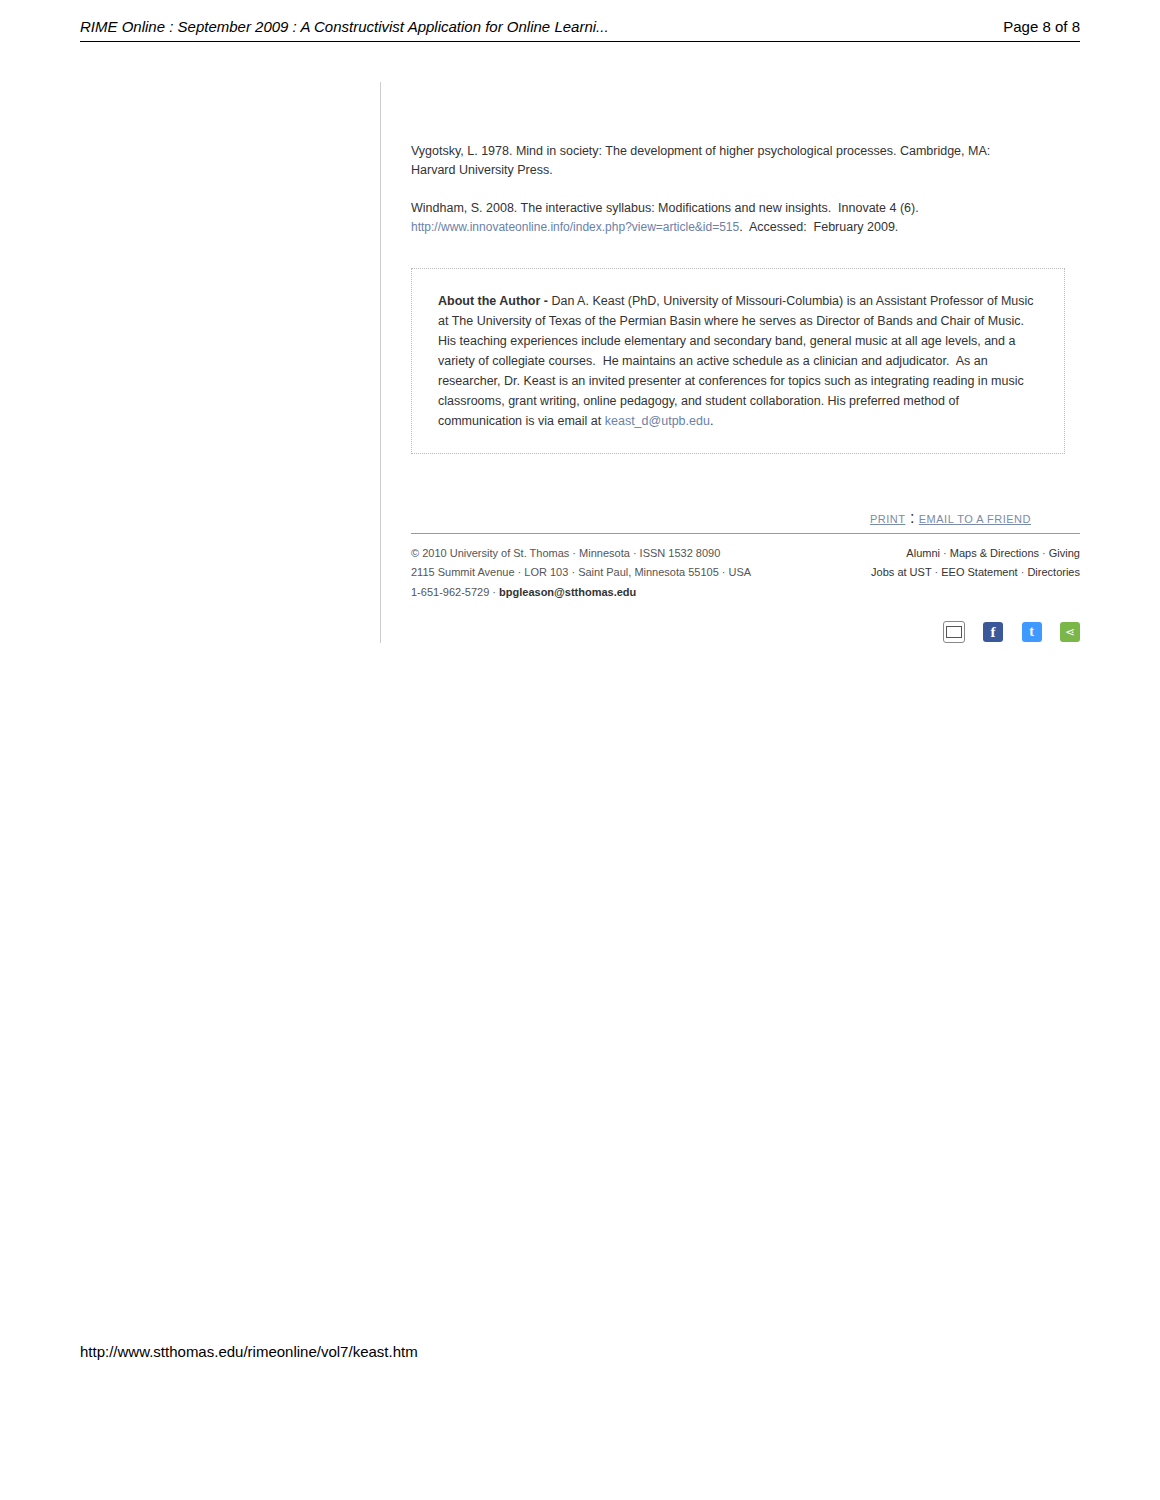RIME Online : September 2009 : A Constructivist Application for Online Learni... Page 8 of 8
Vygotsky, L. 1978. Mind in society: The development of higher psychological processes. Cambridge, MA: Harvard University Press.
Windham, S. 2008. The interactive syllabus: Modifications and new insights. Innovate 4 (6). http://www.innovateonline.info/index.php?view=article&id=515. Accessed: February 2009.
About the Author - Dan A. Keast (PhD, University of Missouri-Columbia) is an Assistant Professor of Music at The University of Texas of the Permian Basin where he serves as Director of Bands and Chair of Music. His teaching experiences include elementary and secondary band, general music at all age levels, and a variety of collegiate courses. He maintains an active schedule as a clinician and adjudicator. As an researcher, Dr. Keast is an invited presenter at conferences for topics such as integrating reading in music classrooms, grant writing, online pedagogy, and student collaboration. His preferred method of communication is via email at keast_d@utpb.edu.
PRINT : EMAIL TO A FRIEND
© 2010 University of St. Thomas · Minnesota · ISSN 1532 8090
2115 Summit Avenue · LOR 103 · Saint Paul, Minnesota 55105 · USA
1-651-962-5729 · bpgleason@stthomas.edu
Alumni · Maps & Directions · Giving
Jobs at UST · EEO Statement · Directories
f t ⋖
http://www.stthomas.edu/rimeonline/vol7/keast.htm